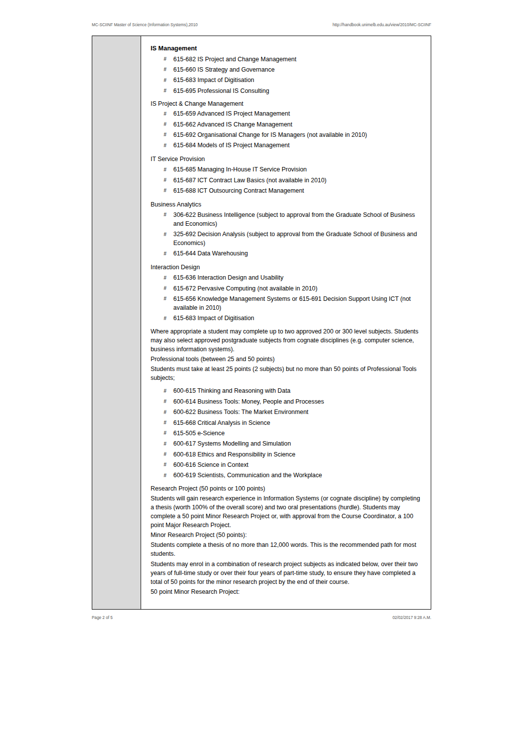MC-SCIINF Master of Science (Information Systems),2010
http://handbook.unimelb.edu.au/view/2010/MC-SCIINF
IS Management
615-682 IS Project and Change Management
615-660 IS Strategy and Governance
615-683 Impact of Digitisation
615-695 Professional IS Consulting
IS Project & Change Management
615-659 Advanced IS Project Management
615-662 Advanced IS Change Management
615-692 Organisational Change for IS Managers (not available in 2010)
615-684 Models of IS Project Management
IT Service Provision
615-685 Managing In-House IT Service Provision
615-687 ICT Contract Law Basics (not available in 2010)
615-688 ICT Outsourcing Contract Management
Business Analytics
306-622 Business Intelligence (subject to approval from the Graduate School of Business and Economics)
325-692 Decision Analysis (subject to approval from the Graduate School of Business and Economics)
615-644 Data Warehousing
Interaction Design
615-636 Interaction Design and Usability
615-672 Pervasive Computing (not available in 2010)
615-656 Knowledge Management Systems or 615-691 Decision Support Using ICT (not available in 2010)
615-683 Impact of Digitisation
Where appropriate a student may complete up to two approved 200 or 300 level subjects. Students may also select approved postgraduate subjects from cognate disciplines (e.g. computer science, business information systems).
Professional tools (between 25 and 50 points)
Students must take at least 25 points (2 subjects) but no more than 50 points of Professional Tools subjects;
600-615 Thinking and Reasoning with Data
600-614 Business Tools: Money, People and Processes
600-622 Business Tools: The Market Environment
615-668 Critical Analysis in Science
615-505 e-Science
600-617 Systems Modelling and Simulation
600-618 Ethics and Responsibility in Science
600-616 Science in Context
600-619 Scientists, Communication and the Workplace
Research Project (50 points or 100 points)
Students will gain research experience in Information Systems (or cognate discipline) by completing a thesis (worth 100% of the overall score) and two oral presentations (hurdle). Students may complete a 50 point Minor Research Project or, with approval from the Course Coordinator, a 100 point Major Research Project.
Minor Research Project (50 points):
Students complete a thesis of no more than 12,000 words. This is the recommended path for most students.
Students may enrol in a combination of research project subjects as indicated below, over their two years of full-time study or over their four years of part-time study, to ensure they have completed a total of 50 points for the minor research project by the end of their course.
50 point Minor Research Project:
Page 2 of 5
02/02/2017 9:28 A.M.